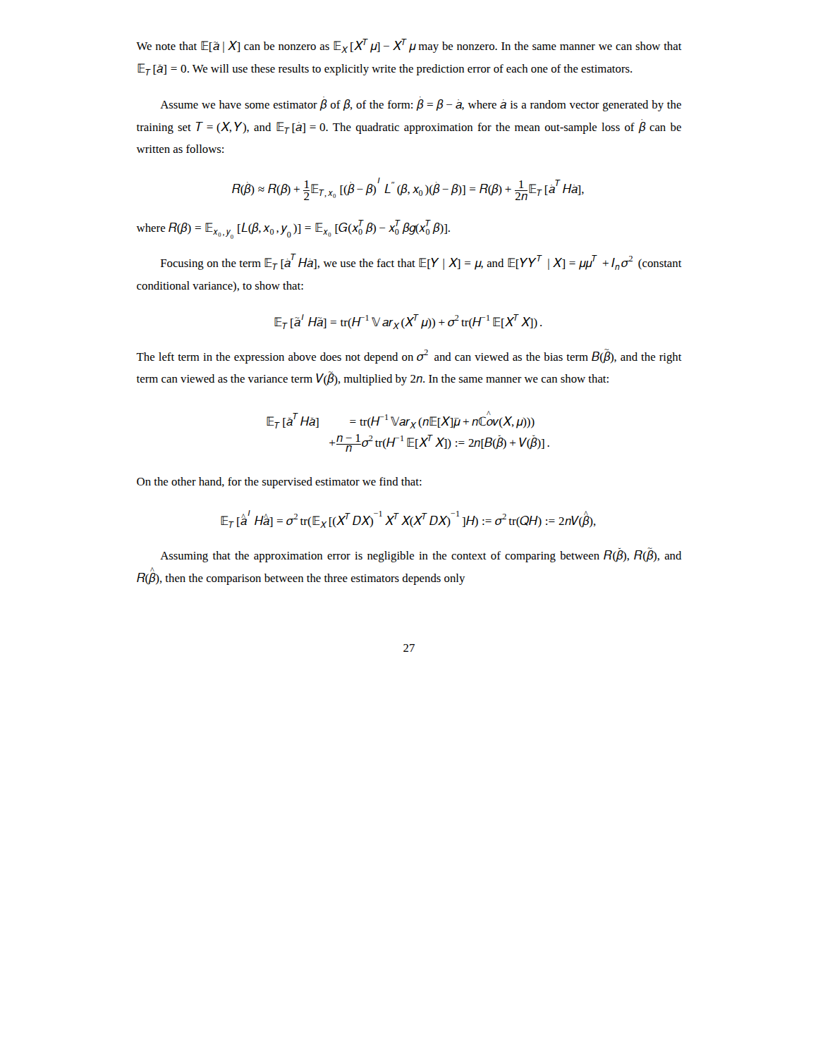We note that 𝔼[a~|X] can be nonzero as 𝔼X[XTμ]−XTμ may be nonzero. In the same manner we can show that 𝔼T[a˘]=0. We will use these results to explicitly write the prediction error of each one of the estimators.
Assume we have some estimator β˙ of β, of the form: β˙=β−a˙, where a˙ is a random vector generated by the training set T=(X,Y), and 𝔼T[a˙]=0. The quadratic approximation for the mean out-sample loss of β˙ can be written as follows:
R(β˙) ≈ R(β) + 12 𝔼T,x0 [ (β˙−β)T L″(β,x0) (β˙−β) ] = R(β) + 12n 𝔼T [ a˙THa˙ ] ,
where R(β)=𝔼x0,y0[L(β,x0,y0)]=𝔼x0[G(x0Tβ)−x0Tβg(x0Tβ)].
Focusing on the term 𝔼T[a˙THa˙], we use the fact that 𝔼[Y|X]=μ, and 𝔼[YYT|X]=μμT+Inσ2 (constant conditional variance), to show that:
𝔼T [ a~THa~ ] = tr ( H−1 𝕍arX (XTμ) ) + σ2 tr ( H−1 𝔼[XTX] ) .
The left term in the expression above does not depend on σ2 and can viewed as the bias term B(β~), and the right term can viewed as the variance term V(β~), multiplied by 2n. In the same manner we can show that:
𝔼T [ a˘THa˘ ] = tr ( H−1 𝕍arX ( n𝔼[X]μ¯ + nℂov^ (X,μ) ) ) + n−1n σ2 tr ( H−1 𝔼[XTX] ) := 2n [ B(β˘) + V(β˘) ] .
On the other hand, for the supervised estimator we find that:
𝔼T [ a^THa^ ] = σ2 tr ( 𝔼X [ (XTDX)−1 XTX (XTDX)−1 ] H ) := σ2 tr (QH) := 2nV(β^) ,
Assuming that the approximation error is negligible in the context of comparing between R(β˘), R(β~), and R(β^), then the comparison between the three estimators depends only
27